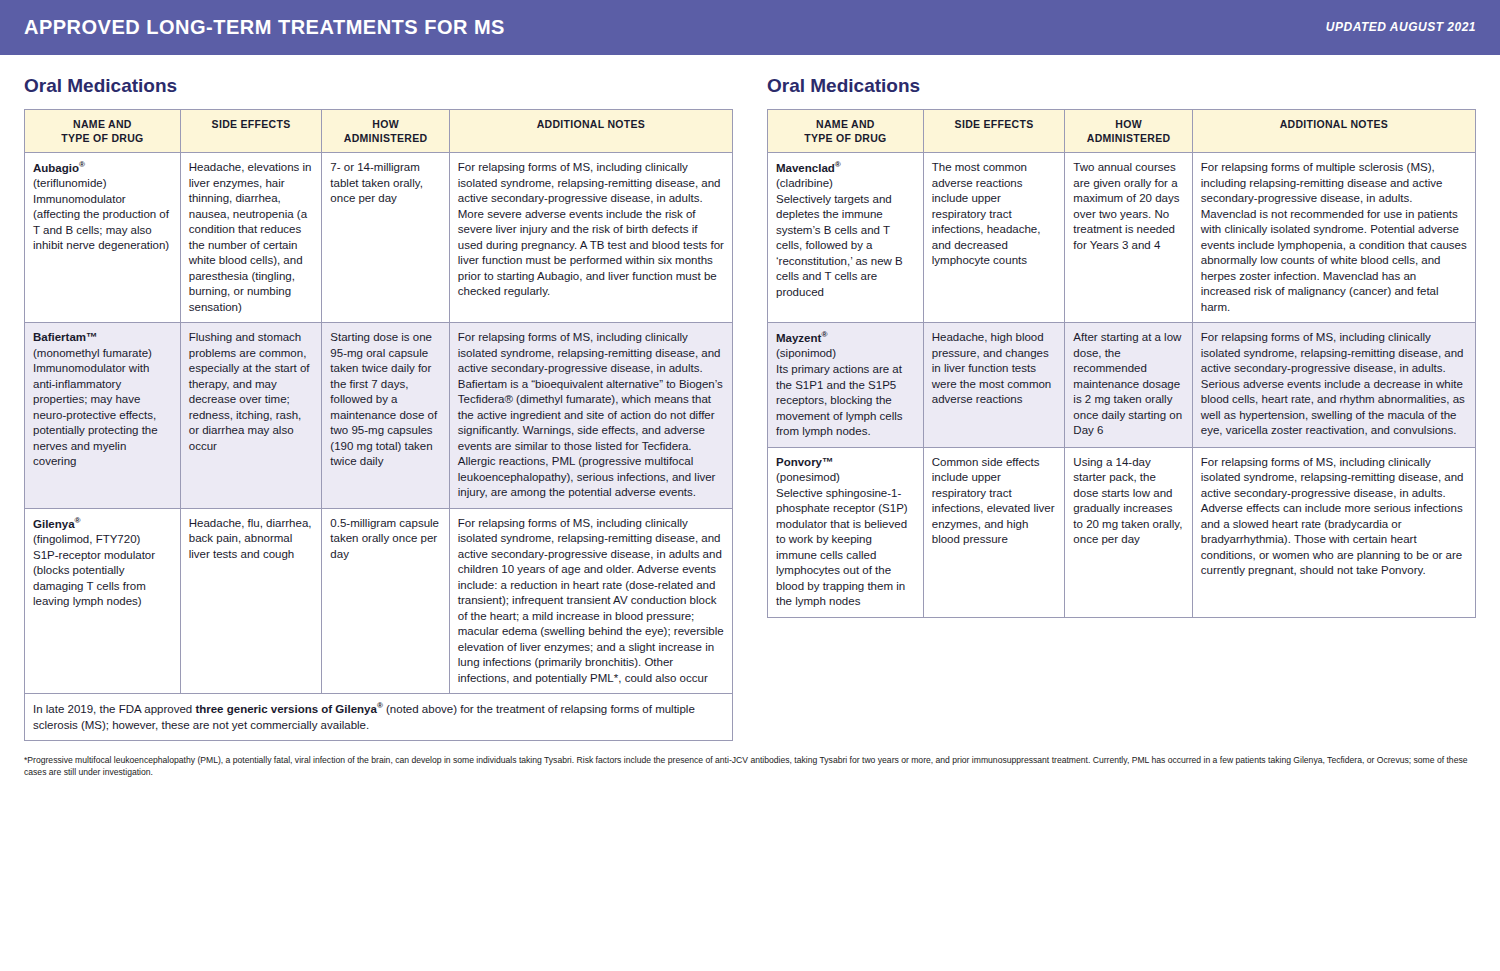Approved Long-Term Treatments for MS
Updated August 2021
Oral Medications
Oral medications for MS — left column
| Name and Type of Drug | Side Effects | How Administered | Additional Notes |
| --- | --- | --- | --- |
| Aubagio ® (teriflunomide) Immunomodulator (affecting the production of T and B cells; may also inhibit nerve degeneration) | Headache, elevations in liver enzymes, hair thinning, diarrhea, nausea, neutropenia (a condition that reduces the number of certain white blood cells), and paresthesia (tingling, burning, or numbing sensation) | 7- or 14-milligram tablet taken orally, once per day | For relapsing forms of MS, including clinically isolated syndrome, relapsing-remitting disease, and active secondary-progressive disease, in adults. More severe adverse events include the risk of severe liver injury and the risk of birth defects if used during pregnancy. A TB test and blood tests for liver function must be performed within six months prior to starting Aubagio, and liver function must be checked regularly. |
| Bafiertam™ (monomethyl fumarate) Immunomodulator with anti-inflammatory properties; may have neuro-protective effects, potentially protecting the nerves and myelin covering | Flushing and stomach problems are common, especially at the start of therapy, and may decrease over time; redness, itching, rash, or diarrhea may also occur | Starting dose is one 95-mg oral capsule taken twice daily for the first 7 days, followed by a maintenance dose of two 95-mg capsules (190 mg total) taken twice daily | For relapsing forms of MS, including clinically isolated syndrome, relapsing-remitting disease, and active secondary-progressive disease, in adults. Bafiertam is a “bioequivalent alternative” to Biogen’s Tecfidera® (dimethyl fumarate), which means that the active ingredient and site of action do not differ significantly. Warnings, side effects, and adverse events are similar to those listed for Tecfidera. Allergic reactions, PML (progressive multifocal leukoencephalopathy), serious infections, and liver injury, are among the potential adverse events. |
| Gilenya ® (fingolimod, FTY720) S1P-receptor modulator (blocks potentially damaging T cells from leaving lymph nodes) | Headache, flu, diarrhea, back pain, abnormal liver tests and cough | 0.5-milligram capsule taken orally once per day | For relapsing forms of MS, including clinically isolated syndrome, relapsing-remitting disease, and active secondary-progressive disease, in adults and children 10 years of age and older. Adverse events include: a reduction in heart rate (dose-related and transient); infrequent transient AV conduction block of the heart; a mild increase in blood pressure; macular edema (swelling behind the eye); reversible elevation of liver enzymes; and a slight increase in lung infections (primarily bronchitis). Other infections, and potentially PML*, could also occur |
| In late 2019, the FDA approved three generic versions of Gilenya ® (noted above) for the treatment of relapsing forms of multiple sclerosis (MS); however, these are not yet commercially available. |
Oral Medications
Oral medications for MS — right column
| Name and Type of Drug | Side Effects | How Administered | Additional Notes |
| --- | --- | --- | --- |
| Mavenclad ® (cladribine) Selectively targets and depletes the immune system’s B cells and T cells, followed by a ‘reconstitution,’ as new B cells and T cells are produced | The most common adverse reactions include upper respiratory tract infections, headache, and decreased lymphocyte counts | Two annual courses are given orally for a maximum of 20 days over two years. No treatment is needed for Years 3 and 4 | For relapsing forms of multiple sclerosis (MS), including relapsing-remitting disease and active secondary-progressive disease, in adults. Mavenclad is not recommended for use in patients with clinically isolated syndrome. Potential adverse events include lymphopenia, a condition that causes abnormally low counts of white blood cells, and herpes zoster infection. Mavenclad has an increased risk of malignancy (cancer) and fetal harm. |
| Mayzent ® (siponimod) Its primary actions are at the S1P1 and the S1P5 receptors, blocking the movement of lymph cells from lymph nodes. | Headache, high blood pressure, and changes in liver function tests were the most common adverse reactions | After starting at a low dose, the recommended maintenance dosage is 2 mg taken orally once daily starting on Day 6 | For relapsing forms of MS, including clinically isolated syndrome, relapsing-remitting disease, and active secondary-progressive disease, in adults. Serious adverse events include a decrease in white blood cells, heart rate, and rhythm abnormalities, as well as hypertension, swelling of the macula of the eye, varicella zoster reactivation, and convulsions. |
| Ponvory™ (ponesimod) Selective sphingosine-1-phosphate receptor (S1P) modulator that is believed to work by keeping immune cells called lymphocytes out of the blood by trapping them in the lymph nodes | Common side effects include upper respiratory tract infections, elevated liver enzymes, and high blood pressure | Using a 14-day starter pack, the dose starts low and gradually increases to 20 mg taken orally, once per day | For relapsing forms of MS, including clinically isolated syndrome, relapsing-remitting disease, and active secondary-progressive disease, in adults. Adverse effects can include more serious infections and a slowed heart rate (bradycardia or bradyarrhythmia). Those with certain heart conditions, or women who are planning to be or are currently pregnant, should not take Ponvory. |
*Progressive multifocal leukoencephalopathy (PML), a potentially fatal, viral infection of the brain, can develop in some individuals taking Tysabri. Risk factors include the presence of anti-JCV antibodies, taking Tysabri for two years or more, and prior immunosuppressant treatment. Currently, PML has occurred in a few patients taking Gilenya, Tecfidera, or Ocrevus; some of these cases are still under investigation.